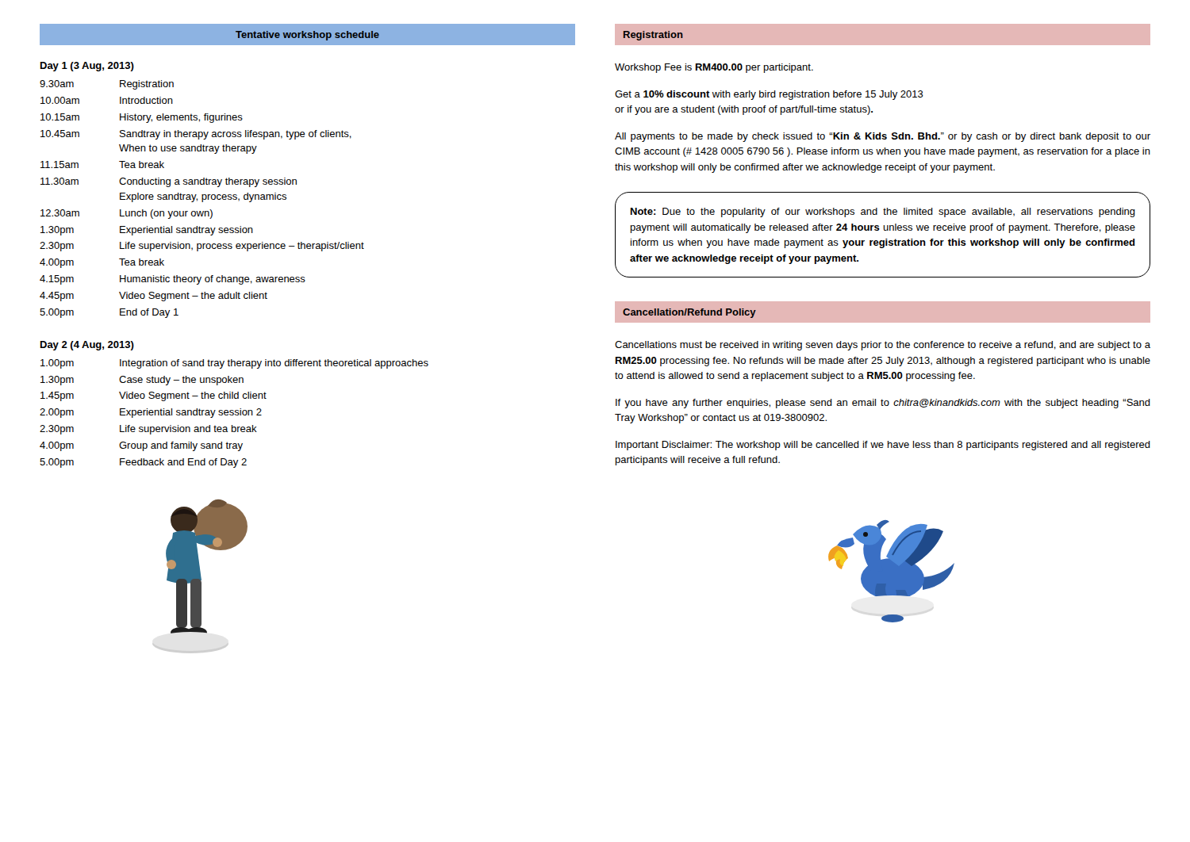Tentative workshop schedule
Day 1 (3 Aug, 2013)
| 9.30am | Registration |
| 10.00am | Introduction |
| 10.15am | History, elements, figurines |
| 10.45am | Sandtray in therapy across lifespan, type of clients, When to use sandtray therapy |
| 11.15am | Tea break |
| 11.30am | Conducting a sandtray therapy session Explore sandtray, process, dynamics |
| 12.30am | Lunch (on your own) |
| 1.30pm | Experiential sandtray session |
| 2.30pm | Life supervision, process experience – therapist/client |
| 4.00pm | Tea break |
| 4.15pm | Humanistic theory of change, awareness |
| 4.45pm | Video Segment – the adult client |
| 5.00pm | End of Day 1 |
Day 2 (4 Aug, 2013)
| 1.00pm | Integration of sand tray therapy into different theoretical approaches |
| 1.30pm | Case study – the unspoken |
| 1.45pm | Video Segment – the child client |
| 2.00pm | Experiential sandtray session 2 |
| 2.30pm | Life supervision and tea break |
| 4.00pm | Group and family sand tray |
| 5.00pm | Feedback and End of Day 2 |
Registration
Workshop Fee is RM400.00 per participant.
Get a 10% discount with early bird registration before 15 July 2013
or if you are a student (with proof of part/full-time status).
All payments to be made by check issued to “Kin & Kids Sdn. Bhd.” or by cash or by direct bank deposit to our CIMB account (# 1428 0005 6790 56 ). Please inform us when you have made payment, as reservation for a place in this workshop will only be confirmed after we acknowledge receipt of your payment.
Note: Due to the popularity of our workshops and the limited space available, all reservations pending payment will automatically be released after 24 hours unless we receive proof of payment. Therefore, please inform us when you have made payment as your registration for this workshop will only be confirmed after we acknowledge receipt of your payment.
Cancellation/Refund Policy
Cancellations must be received in writing seven days prior to the conference to receive a refund, and are subject to a RM25.00 processing fee. No refunds will be made after 25 July 2013, although a registered participant who is unable to attend is allowed to send a replacement subject to a RM5.00 processing fee.
If you have any further enquiries, please send an email to chitra@kinandkids.com with the subject heading “Sand Tray Workshop” or contact us at 019-3800902.
Important Disclaimer: The workshop will be cancelled if we have less than 8 participants registered and all registered participants will receive a full refund.